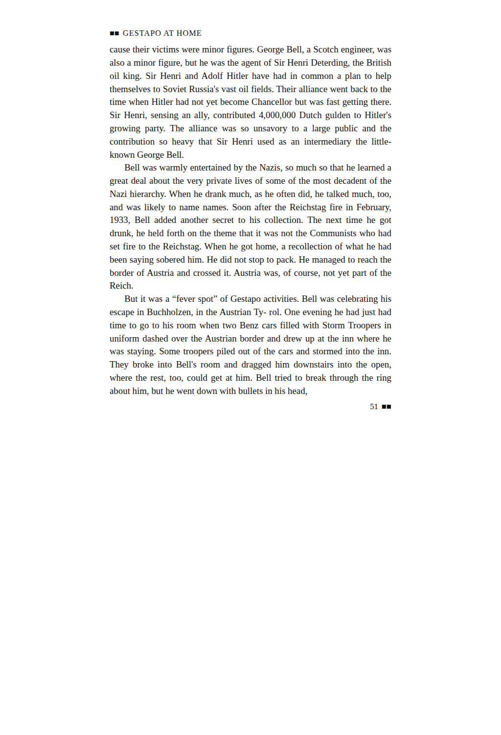■■GESTAPO AT HOME
cause their victims were minor figures. George Bell, a Scotch engineer, was also a minor figure, but he was the agent of Sir Henri Deterding, the British oil king. Sir Henri and Adolf Hitler have had in common a plan to help themselves to Soviet Russia's vast oil fields. Their alliance went back to the time when Hitler had not yet become Chancellor but was fast getting there. Sir Henri, sensing an ally, contributed 4,000,000 Dutch gulden to Hitler's growing party. The alliance was so unsavory to a large public and the contribution so heavy that Sir Henri used as an intermediary the little-known George Bell.
Bell was warmly entertained by the Nazis, so much so that he learned a great deal about the very private lives of some of the most decadent of the Nazi hierarchy. When he drank much, as he often did, he talked much, too, and was likely to name names. Soon after the Reichstag fire in February, 1933, Bell added another secret to his collection. The next time he got drunk, he held forth on the theme that it was not the Communists who had set fire to the Reichstag. When he got home, a recollection of what he had been saying sobered him. He did not stop to pack. He managed to reach the border of Austria and crossed it. Austria was, of course, not yet part of the Reich.
But it was a “fever spot” of Gestapo activities. Bell was celebrating his escape in Buchholzen, in the Austrian Ty- rol. One evening he had just had time to go to his room when two Benz cars filled with Storm Troopers in uniform dashed over the Austrian border and drew up at the inn where he was staying. Some troopers piled out of the cars and stormed into the inn. They broke into Bell's room and dragged him downstairs into the open, where the rest, too, could get at him. Bell tried to break through the ring about him, but he went down with bullets in his head,
51■■